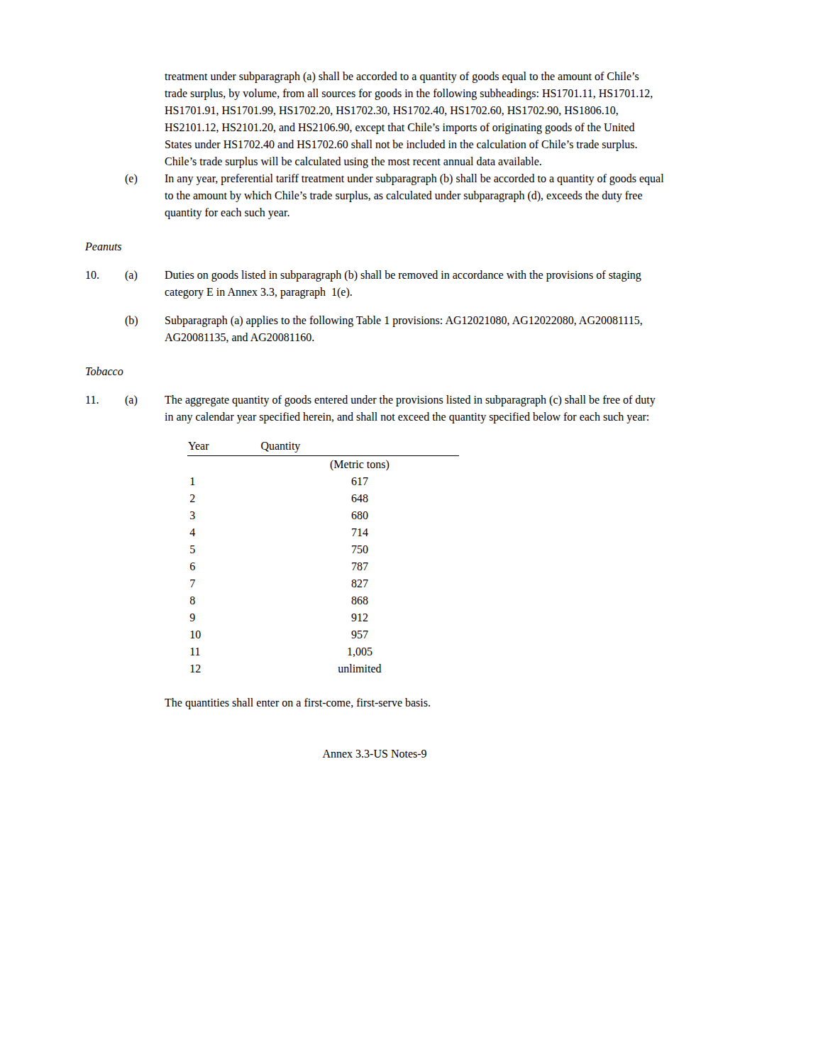treatment under subparagraph (a) shall be accorded to a quantity of goods equal to the amount of Chile’s trade surplus, by volume, from all sources for goods in the following subheadings: HS1701.11, HS1701.12, HS1701.91, HS1701.99, HS1702.20, HS1702.30, HS1702.40, HS1702.60, HS1702.90, HS1806.10, HS2101.12, HS2101.20, and HS2106.90, except that Chile’s imports of originating goods of the United States under HS1702.40 and HS1702.60 shall not be included in the calculation of Chile’s trade surplus. Chile’s trade surplus will be calculated using the most recent annual data available.
(e)
In any year, preferential tariff treatment under subparagraph (b) shall be accorded to a quantity of goods equal to the amount by which Chile’s trade surplus, as calculated under subparagraph (d), exceeds the duty free quantity for each such year.
Peanuts
10.
(a)
Duties on goods listed in subparagraph (b) shall be removed in accordance with the provisions of staging category E in Annex 3.3, paragraph 1(e).
(b)
Subparagraph (a) applies to the following Table 1 provisions: AG12021080, AG12022080, AG20081115, AG20081135, and AG20081160.
Tobacco
11.
(a)
The aggregate quantity of goods entered under the provisions listed in subparagraph (c) shall be free of duty in any calendar year specified herein, and shall not exceed the quantity specified below for each such year:
| Year | Quantity |
| --- | --- |
| | (Metric tons) |
| 1 | 617 |
| 2 | 648 |
| 3 | 680 |
| 4 | 714 |
| 5 | 750 |
| 6 | 787 |
| 7 | 827 |
| 8 | 868 |
| 9 | 912 |
| 10 | 957 |
| 11 | 1,005 |
| 12 | unlimited |
The quantities shall enter on a first-come, first-serve basis.
Annex 3.3-US Notes-9